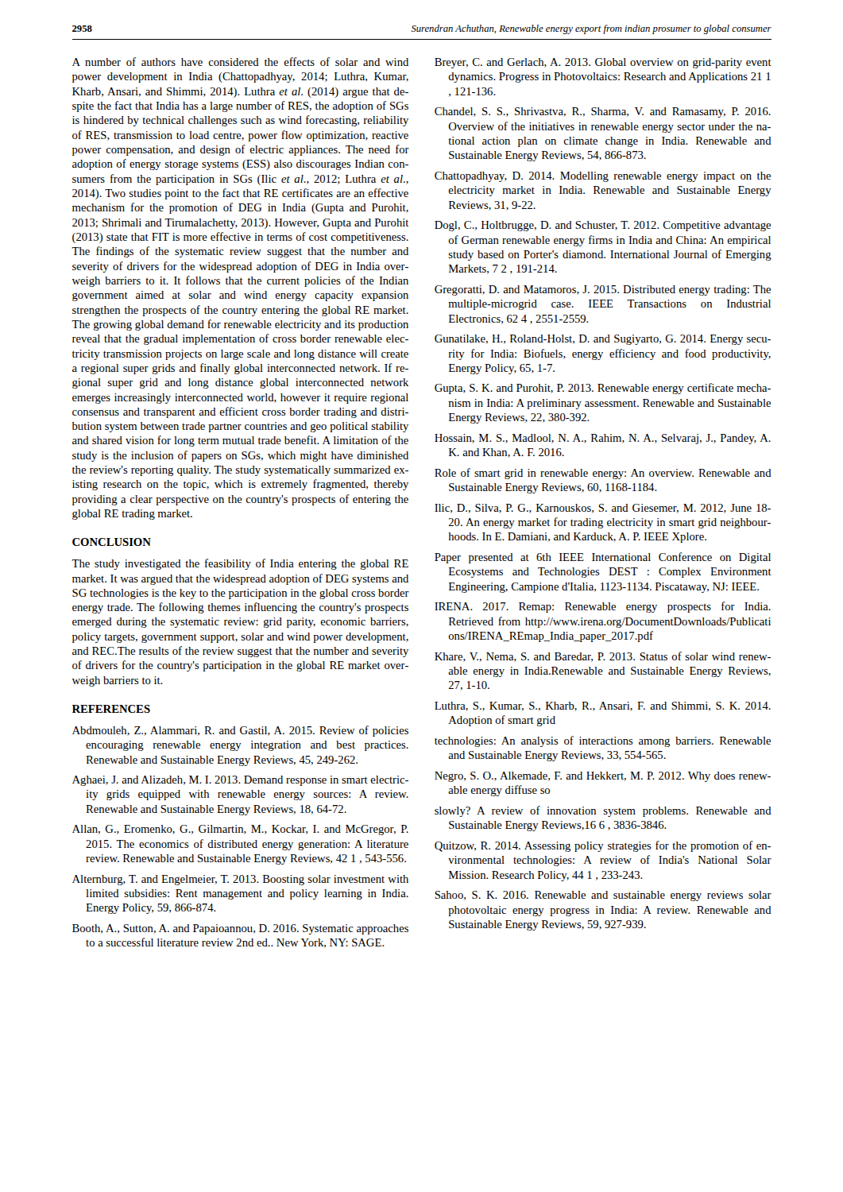2958 Surendran Achuthan, Renewable energy export from indian prosumer to global consumer
A number of authors have considered the effects of solar and wind power development in India (Chattopadhyay, 2014; Luthra, Kumar, Kharb, Ansari, and Shimmi, 2014). Luthra et al. (2014) argue that despite the fact that India has a large number of RES, the adoption of SGs is hindered by technical challenges such as wind forecasting, reliability of RES, transmission to load centre, power flow optimization, reactive power compensation, and design of electric appliances. The need for adoption of energy storage systems (ESS) also discourages Indian consumers from the participation in SGs (Ilic et al., 2012; Luthra et al., 2014). Two studies point to the fact that RE certificates are an effective mechanism for the promotion of DEG in India (Gupta and Purohit, 2013; Shrimali and Tirumalachetty, 2013). However, Gupta and Purohit (2013) state that FIT is more effective in terms of cost competitiveness. The findings of the systematic review suggest that the number and severity of drivers for the widespread adoption of DEG in India overweigh barriers to it. It follows that the current policies of the Indian government aimed at solar and wind energy capacity expansion strengthen the prospects of the country entering the global RE market. The growing global demand for renewable electricity and its production reveal that the gradual implementation of cross border renewable electricity transmission projects on large scale and long distance will create a regional super grids and finally global interconnected network. If regional super grid and long distance global interconnected network emerges increasingly interconnected world, however it require regional consensus and transparent and efficient cross border trading and distribution system between trade partner countries and geo political stability and shared vision for long term mutual trade benefit. A limitation of the study is the inclusion of papers on SGs, which might have diminished the review's reporting quality. The study systematically summarized existing research on the topic, which is extremely fragmented, thereby providing a clear perspective on the country's prospects of entering the global RE trading market.
Conclusion
The study investigated the feasibility of India entering the global RE market. It was argued that the widespread adoption of DEG systems and SG technologies is the key to the participation in the global cross border energy trade. The following themes influencing the country's prospects emerged during the systematic review: grid parity, economic barriers, policy targets, government support, solar and wind power development, and REC.The results of the review suggest that the number and severity of drivers for the country's participation in the global RE market overweigh barriers to it.
References
Abdmouleh, Z., Alammari, R. and Gastil, A. 2015. Review of policies encouraging renewable energy integration and best practices. Renewable and Sustainable Energy Reviews, 45, 249-262.
Aghaei, J. and Alizadeh, M. I. 2013. Demand response in smart electricity grids equipped with renewable energy sources: A review. Renewable and Sustainable Energy Reviews, 18, 64-72.
Allan, G., Eromenko, G., Gilmartin, M., Kockar, I. and McGregor, P. 2015. The economics of distributed energy generation: A literature review. Renewable and Sustainable Energy Reviews, 42 1 , 543-556.
Alternburg, T. and Engelmeier, T. 2013. Boosting solar investment with limited subsidies: Rent management and policy learning in India. Energy Policy, 59, 866-874.
Booth, A., Sutton, A. and Papaioannou, D. 2016. Systematic approaches to a successful literature review 2nd ed.. New York, NY: SAGE.
Breyer, C. and Gerlach, A. 2013. Global overview on grid-parity event dynamics. Progress in Photovoltaics: Research and Applications 21 1 , 121-136.
Chandel, S. S., Shrivastva, R., Sharma, V. and Ramasamy, P. 2016. Overview of the initiatives in renewable energy sector under the national action plan on climate change in India. Renewable and Sustainable Energy Reviews, 54, 866-873.
Chattopadhyay, D. 2014. Modelling renewable energy impact on the electricity market in India. Renewable and Sustainable Energy Reviews, 31, 9-22.
Dogl, C., Holtbrugge, D. and Schuster, T. 2012. Competitive advantage of German renewable energy firms in India and China: An empirical study based on Porter's diamond. International Journal of Emerging Markets, 7 2 , 191-214.
Gregoratti, D. and Matamoros, J. 2015. Distributed energy trading: The multiple-microgrid case. IEEE Transactions on Industrial Electronics, 62 4 , 2551-2559.
Gunatilake, H., Roland-Holst, D. and Sugiyarto, G. 2014. Energy security for India: Biofuels, energy efficiency and food productivity, Energy Policy, 65, 1-7.
Gupta, S. K. and Purohit, P. 2013. Renewable energy certificate mechanism in India: A preliminary assessment. Renewable and Sustainable Energy Reviews, 22, 380-392.
Hossain, M. S., Madlool, N. A., Rahim, N. A., Selvaraj, J., Pandey, A. K. and Khan, A. F. 2016.
Role of smart grid in renewable energy: An overview. Renewable and Sustainable Energy Reviews, 60, 1168-1184.
Ilic, D., Silva, P. G., Karnouskos, S. and Giesemer, M. 2012, June 18-20. An energy market for trading electricity in smart grid neighbourhoods. In E. Damiani, and Karduck, A. P. IEEE Xplore.
Paper presented at 6th IEEE International Conference on Digital Ecosystems and Technologies DEST : Complex Environment Engineering, Campione d'Italia, 1123-1134. Piscataway, NJ: IEEE.
IRENA. 2017. Remap: Renewable energy prospects for India. Retrieved from http://www.irena.org/DocumentDownloads/Publications/IRENA_REmap_India_paper_2017.pdf
Khare, V., Nema, S. and Baredar, P. 2013. Status of solar wind renewable energy in India.Renewable and Sustainable Energy Reviews, 27, 1-10.
Luthra, S., Kumar, S., Kharb, R., Ansari, F. and Shimmi, S. K. 2014. Adoption of smart grid
technologies: An analysis of interactions among barriers. Renewable and Sustainable Energy Reviews, 33, 554-565.
Negro, S. O., Alkemade, F. and Hekkert, M. P. 2012. Why does renewable energy diffuse so
slowly? A review of innovation system problems. Renewable and Sustainable Energy Reviews,16 6 , 3836-3846.
Quitzow, R. 2014. Assessing policy strategies for the promotion of environmental technologies: A review of India's National Solar Mission. Research Policy, 44 1 , 233-243.
Sahoo, S. K. 2016. Renewable and sustainable energy reviews solar photovoltaic energy progress in India: A review. Renewable and Sustainable Energy Reviews, 59, 927-939.